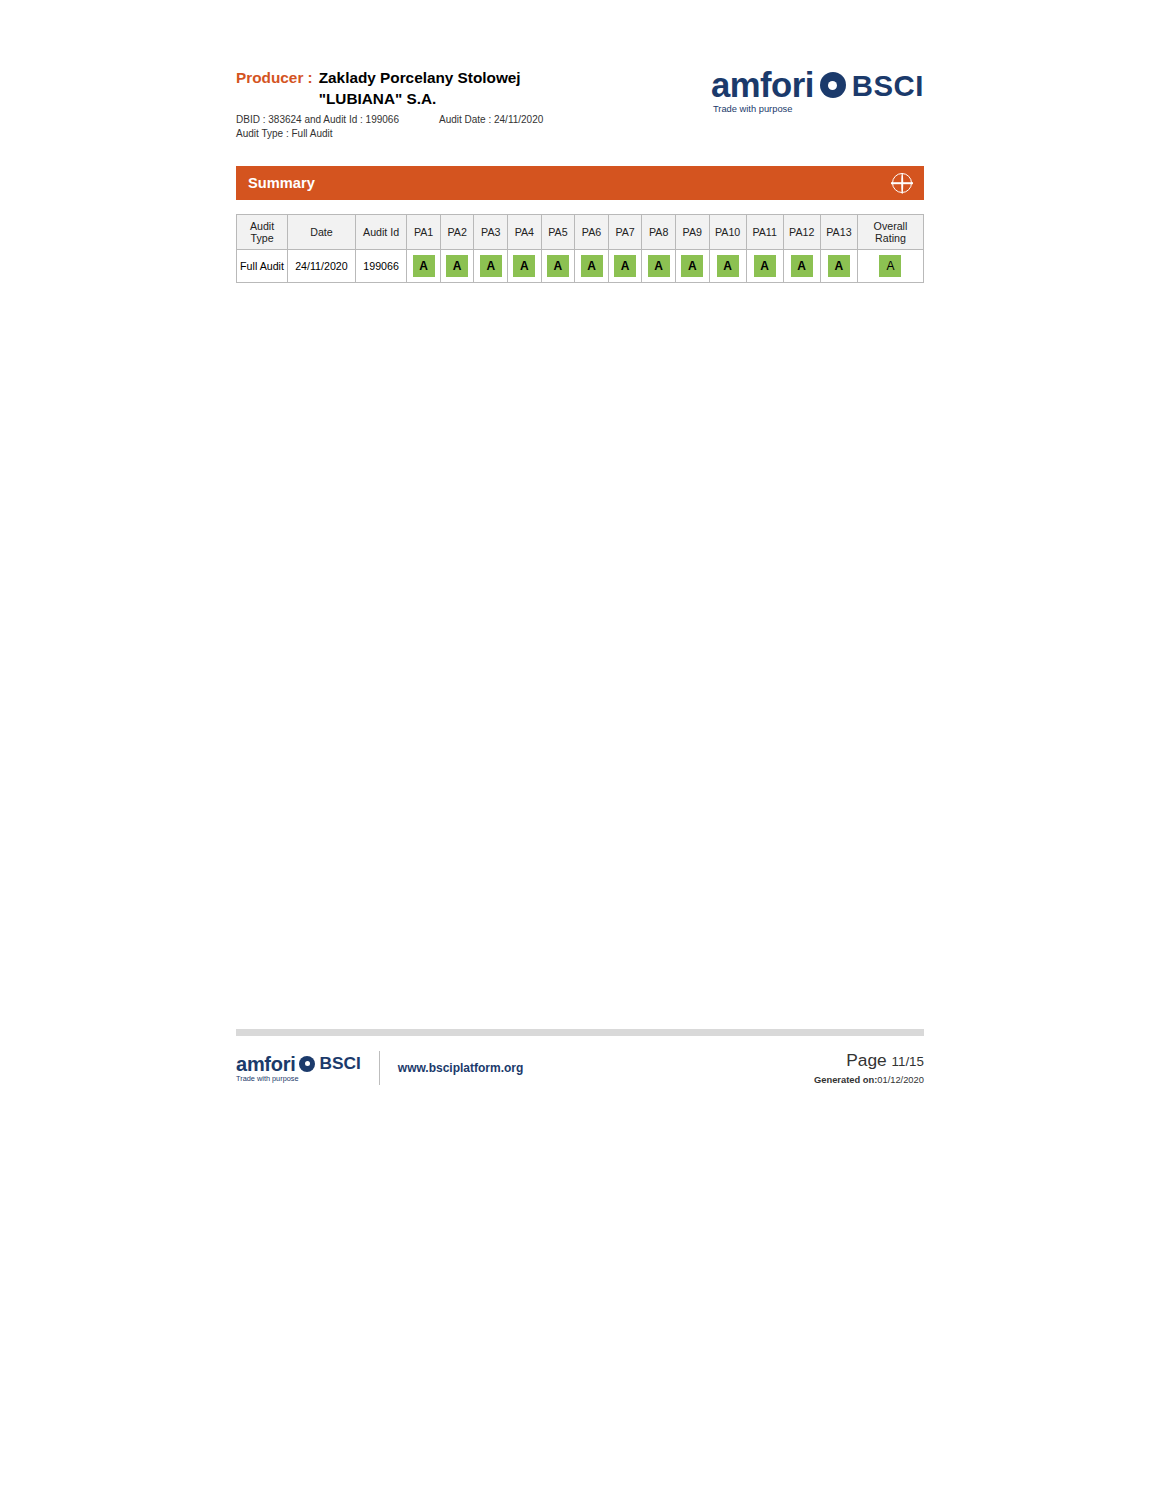Producer : Zaklady Porcelany Stolowej "LUBIANA" S.A.
DBID : 383624 and Audit Id : 199066 Audit Date : 24/11/2020
Audit Type : Full Audit
amfori BSCI
Trade with purpose
Summary
| Audit Type | Date | Audit Id | PA1 | PA2 | PA3 | PA4 | PA5 | PA6 | PA7 | PA8 | PA9 | PA10 | PA11 | PA12 | PA13 | Overall Rating |
| --- | --- | --- | --- | --- | --- | --- | --- | --- | --- | --- | --- | --- | --- | --- | --- | --- |
| Full Audit | 24/11/2020 | 199066 | A | A | A | A | A | A | A | A | A | A | A | A | A | A |
amfori BSCI
Trade with purpose
www.bsciplatform.org
Page 11/15
Generated on: 01/12/2020